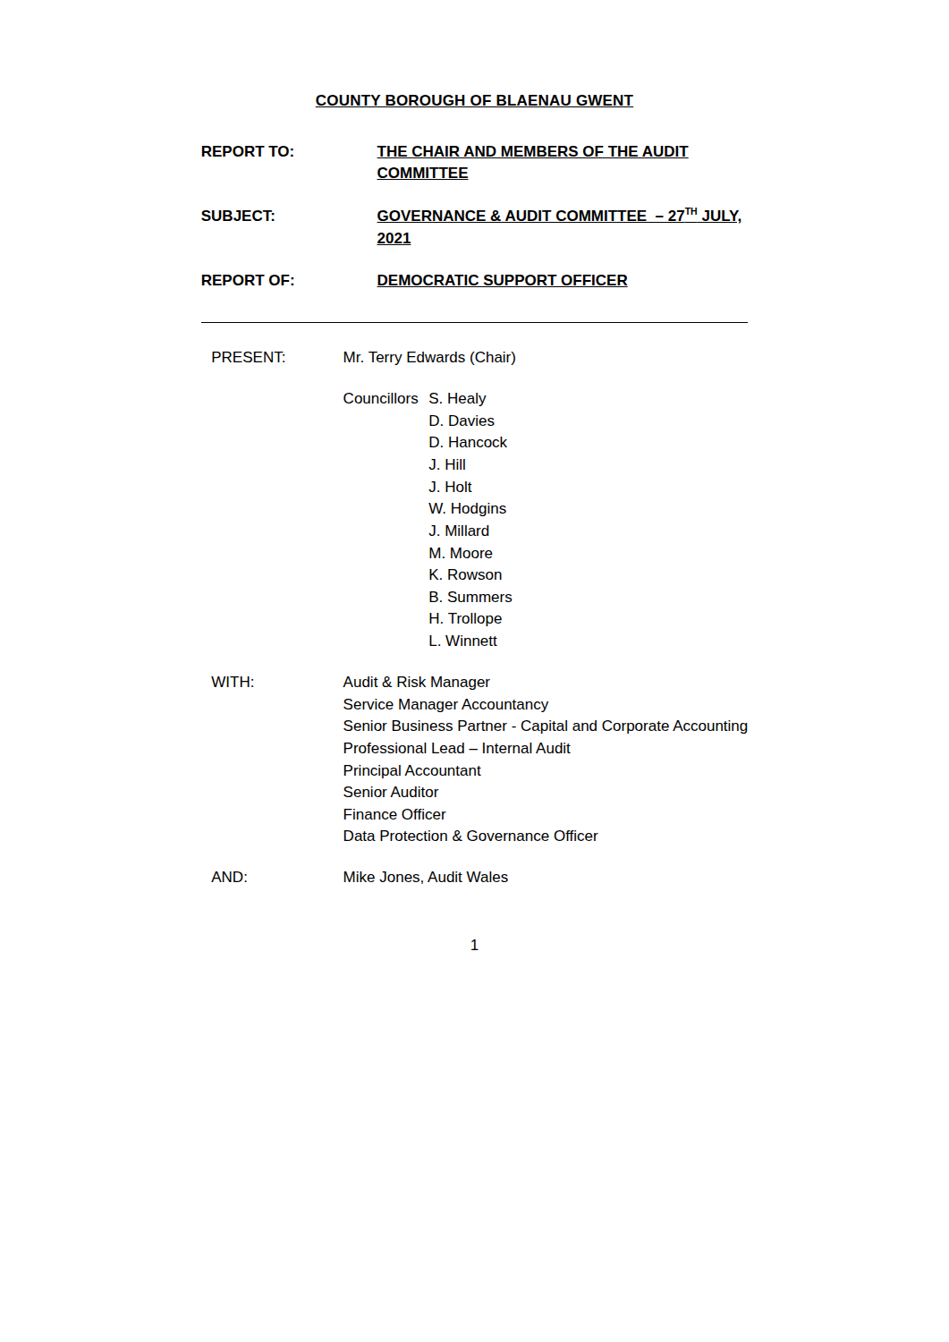COUNTY BOROUGH OF BLAENAU GWENT
| REPORT TO: | THE CHAIR AND MEMBERS OF THE AUDIT COMMITTEE |
| SUBJECT: | GOVERNANCE & AUDIT COMMITTEE – 27 TH JULY, 2021 |
| REPORT OF: | DEMOCRATIC SUPPORT OFFICER |
| PRESENT: | Mr. Terry Edwards (Chair) |
| | Councillors S. Healy D. Davies D. Hancock J. Hill J. Holt W. Hodgins J. Millard M. Moore K. Rowson B. Summers H. Trollope L. Winnett |
| WITH: | Audit & Risk Manager Service Manager Accountancy Senior Business Partner - Capital and Corporate Accounting Professional Lead – Internal Audit Principal Accountant Senior Auditor Finance Officer Data Protection & Governance Officer |
| AND: | Mike Jones, Audit Wales |
1